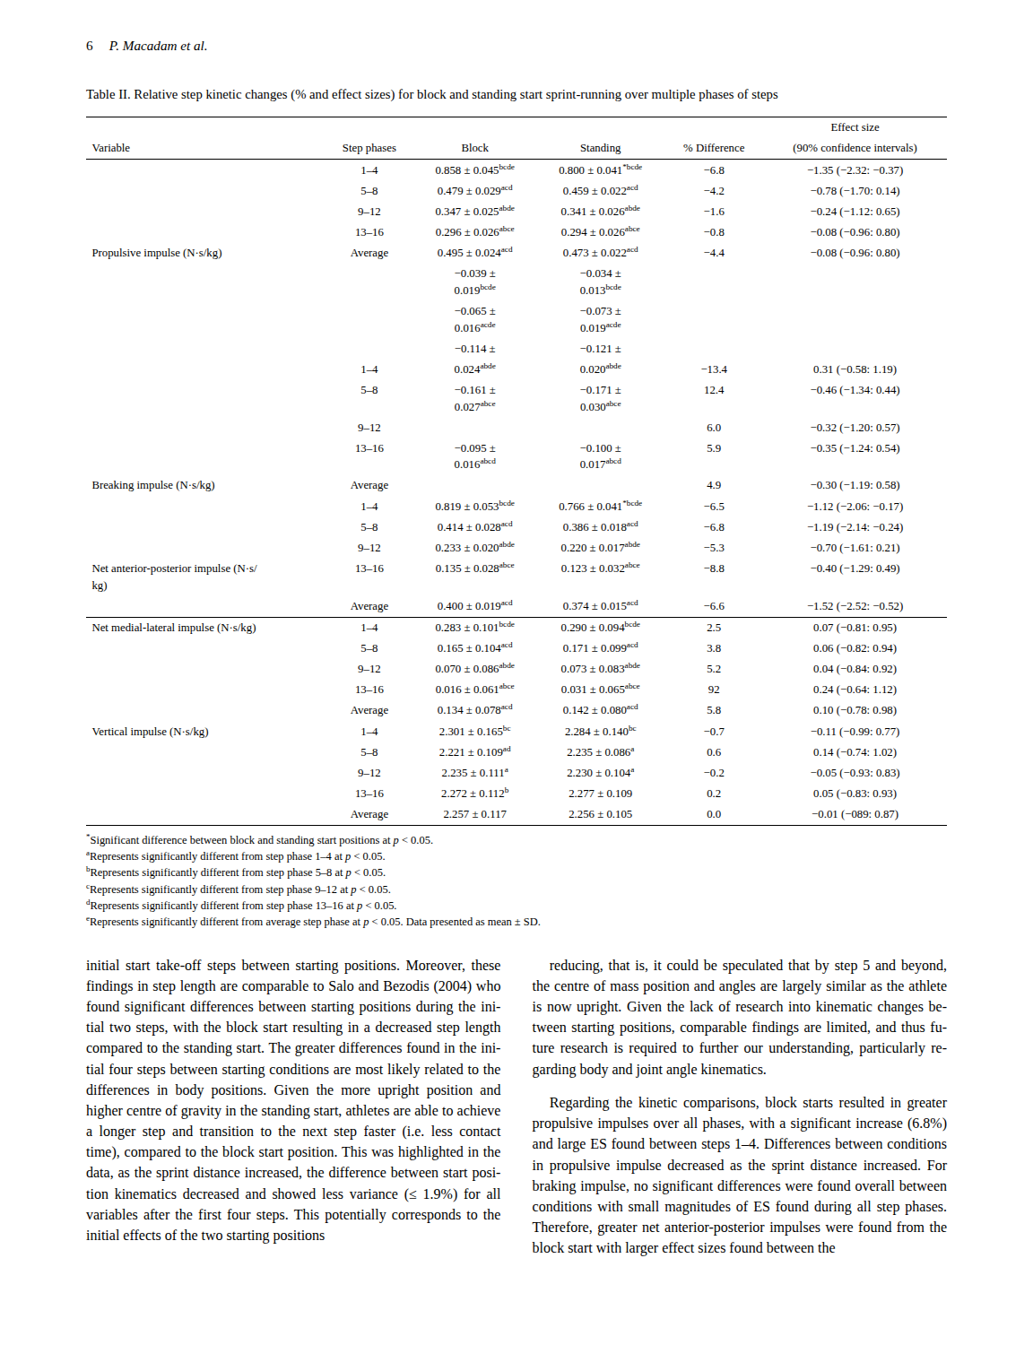6 P. Macadam et al.
Table II. Relative step kinetic changes (% and effect sizes) for block and standing start sprint-running over multiple phases of steps
| | | | | | Effect size |
| --- | --- | --- | --- | --- | --- |
| Variable | Step phases | Block | Standing | % Difference | (90% confidence intervals) |
| | 1–4 | 0.858 ± 0.045 bcde | 0.800 ± 0.041 *bcde | −6.8 | −1.35 (−2.32: −0.37) |
| | 5–8 | 0.479 ± 0.029 acd | 0.459 ± 0.022 acd | −4.2 | −0.78 (−1.70: 0.14) |
| | 9–12 | 0.347 ± 0.025 abde | 0.341 ± 0.026 abde | −1.6 | −0.24 (−1.12: 0.65) |
| | 13–16 | 0.296 ± 0.026 abce | 0.294 ± 0.026 abce | −0.8 | −0.08 (−0.96: 0.80) |
| Propulsive impulse (N·s/kg) | Average | 0.495 ± 0.024 acd | 0.473 ± 0.022 acd | −4.4 | −0.08 (−0.96: 0.80) |
| | | −0.039 ± 0.019 bcde | −0.034 ± 0.013 bcde | | |
| | | −0.065 ± 0.016 acde | −0.073 ± 0.019 acde | | |
| | | −0.114 ± | −0.121 ± | | |
| | 1–4 | 0.024 abde | 0.020 abde | −13.4 | 0.31 (−0.58: 1.19) |
| | 5–8 | −0.161 ± 0.027 abce | −0.171 ± 0.030 abce | 12.4 | −0.46 (−1.34: 0.44) |
| | 9–12 | | | 6.0 | −0.32 (−1.20: 0.57) |
| | 13–16 | −0.095 ± 0.016 abcd | −0.100 ± 0.017 abcd | 5.9 | −0.35 (−1.24: 0.54) |
| Breaking impulse (N·s/kg) | Average | | | 4.9 | −0.30 (−1.19: 0.58) |
| | 1–4 | 0.819 ± 0.053 bcde | 0.766 ± 0.041 *bcde | −6.5 | −1.12 (−2.06: −0.17) |
| | 5–8 | 0.414 ± 0.028 acd | 0.386 ± 0.018 acd | −6.8 | −1.19 (−2.14: −0.24) |
| | 9–12 | 0.233 ± 0.020 abde | 0.220 ± 0.017 abde | −5.3 | −0.70 (−1.61: 0.21) |
| Net anterior-posterior impulse (N·s/ kg) | 13–16 | 0.135 ± 0.028 abce | 0.123 ± 0.032 abce | −8.8 | −0.40 (−1.29: 0.49) |
| | Average | 0.400 ± 0.019 acd | 0.374 ± 0.015 acd | −6.6 | −1.52 (−2.52: −0.52) |
| Net medial-lateral impulse (N·s/kg) | 1–4 | 0.283 ± 0.101 bcde | 0.290 ± 0.094 bcde | 2.5 | 0.07 (−0.81: 0.95) |
| | 5–8 | 0.165 ± 0.104 acd | 0.171 ± 0.099 acd | 3.8 | 0.06 (−0.82: 0.94) |
| | 9–12 | 0.070 ± 0.086 abde | 0.073 ± 0.083 abde | 5.2 | 0.04 (−0.84: 0.92) |
| | 13–16 | 0.016 ± 0.061 abce | 0.031 ± 0.065 abce | 92 | 0.24 (−0.64: 1.12) |
| | Average | 0.134 ± 0.078 acd | 0.142 ± 0.080 acd | 5.8 | 0.10 (−0.78: 0.98) |
| Vertical impulse (N·s/kg) | 1–4 | 2.301 ± 0.165 bc | 2.284 ± 0.140 bc | −0.7 | −0.11 (−0.99: 0.77) |
| | 5–8 | 2.221 ± 0.109 ad | 2.235 ± 0.086 a | 0.6 | 0.14 (−0.74: 1.02) |
| | 9–12 | 2.235 ± 0.111 a | 2.230 ± 0.104 a | −0.2 | −0.05 (−0.93: 0.83) |
| | 13–16 | 2.272 ± 0.112 b | 2.277 ± 0.109 | 0.2 | 0.05 (−0.83: 0.93) |
| | Average | 2.257 ± 0.117 | 2.256 ± 0.105 | 0.0 | −0.01 (−089: 0.87) |
*Significant difference between block and standing start positions at p < 0.05.
aRepresents significantly different from step phase 1–4 at p < 0.05.
bRepresents significantly different from step phase 5–8 at p < 0.05.
cRepresents significantly different from step phase 9–12 at p < 0.05.
dRepresents significantly different from step phase 13–16 at p < 0.05.
eRepresents significantly different from average step phase at p < 0.05. Data presented as mean ± SD.
initial start take-off steps between starting positions. Moreover, these findings in step length are comparable to Salo and Bezodis (2004) who found significant differences between starting positions during the initial two steps, with the block start resulting in a decreased step length compared to the standing start. The greater differences found in the initial four steps between starting conditions are most likely related to the differences in body positions. Given the more upright position and higher centre of gravity in the standing start, athletes are able to achieve a longer step and transition to the next step faster (i.e. less contact time), compared to the block start position. This was highlighted in the data, as the sprint distance increased, the difference between start position kinematics decreased and showed less variance (≤ 1.9%) for all variables after the first four steps. This potentially corresponds to the initial effects of the two starting positions
reducing, that is, it could be speculated that by step 5 and beyond, the centre of mass position and angles are largely similar as the athlete is now upright. Given the lack of research into kinematic changes between starting positions, comparable findings are limited, and thus future research is required to further our understanding, particularly regarding body and joint angle kinematics.
Regarding the kinetic comparisons, block starts resulted in greater propulsive impulses over all phases, with a significant increase (6.8%) and large ES found between steps 1–4. Differences between conditions in propulsive impulse decreased as the sprint distance increased. For braking impulse, no significant differences were found overall between conditions with small magnitudes of ES found during all step phases. Therefore, greater net anterior-posterior impulses were found from the block start with larger effect sizes found between the